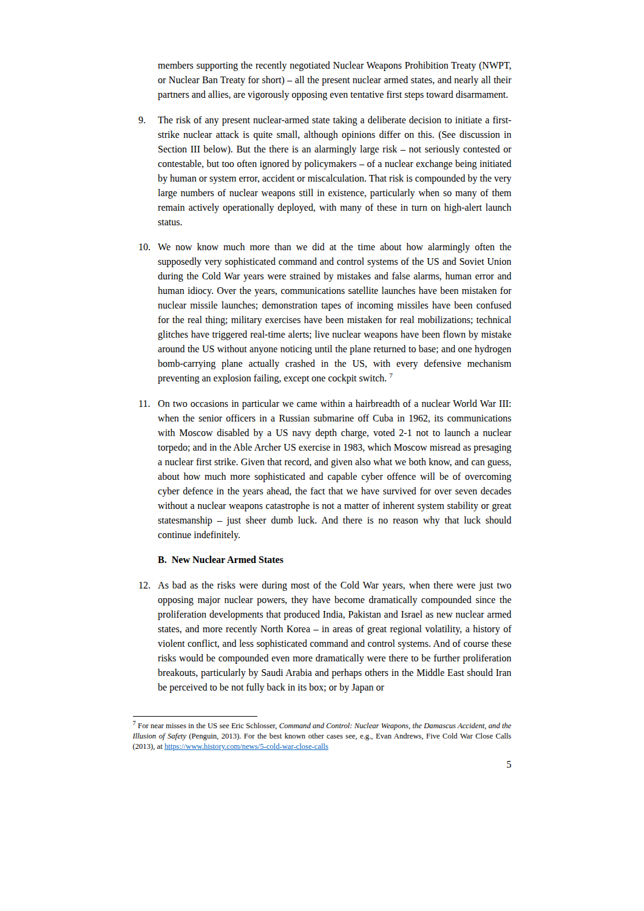members supporting the recently negotiated Nuclear Weapons Prohibition Treaty (NWPT, or Nuclear Ban Treaty for short) – all the present nuclear armed states, and nearly all their partners and allies, are vigorously opposing even tentative first steps toward disarmament.
9.
The risk of any present nuclear-armed state taking a deliberate decision to initiate a first-strike nuclear attack is quite small, although opinions differ on this. (See discussion in Section III below). But the there is an alarmingly large risk – not seriously contested or contestable, but too often ignored by policymakers – of a nuclear exchange being initiated by human or system error, accident or miscalculation. That risk is compounded by the very large numbers of nuclear weapons still in existence, particularly when so many of them remain actively operationally deployed, with many of these in turn on high-alert launch status.
10.
We now know much more than we did at the time about how alarmingly often the supposedly very sophisticated command and control systems of the US and Soviet Union during the Cold War years were strained by mistakes and false alarms, human error and human idiocy. Over the years, communications satellite launches have been mistaken for nuclear missile launches; demonstration tapes of incoming missiles have been confused for the real thing; military exercises have been mistaken for real mobilizations; technical glitches have triggered real-time alerts; live nuclear weapons have been flown by mistake around the US without anyone noticing until the plane returned to base; and one hydrogen bomb-carrying plane actually crashed in the US, with every defensive mechanism preventing an explosion failing, except one cockpit switch. 7
11.
On two occasions in particular we came within a hairbreadth of a nuclear World War III: when the senior officers in a Russian submarine off Cuba in 1962, its communications with Moscow disabled by a US navy depth charge, voted 2-1 not to launch a nuclear torpedo; and in the Able Archer US exercise in 1983, which Moscow misread as presaging a nuclear first strike. Given that record, and given also what we both know, and can guess, about how much more sophisticated and capable cyber offence will be of overcoming cyber defence in the years ahead, the fact that we have survived for over seven decades without a nuclear weapons catastrophe is not a matter of inherent system stability or great statesmanship – just sheer dumb luck. And there is no reason why that luck should continue indefinitely.
B. New Nuclear Armed States
12.
As bad as the risks were during most of the Cold War years, when there were just two opposing major nuclear powers, they have become dramatically compounded since the proliferation developments that produced India, Pakistan and Israel as new nuclear armed states, and more recently North Korea – in areas of great regional volatility, a history of violent conflict, and less sophisticated command and control systems. And of course these risks would be compounded even more dramatically were there to be further proliferation breakouts, particularly by Saudi Arabia and perhaps others in the Middle East should Iran be perceived to be not fully back in its box; or by Japan or
7 For near misses in the US see Eric Schlosser, Command and Control: Nuclear Weapons, the Damascus Accident, and the Illusion of Safety (Penguin, 2013). For the best known other cases see, e.g., Evan Andrews, Five Cold War Close Calls (2013), at https://www.history.com/news/5-cold-war-close-calls
5